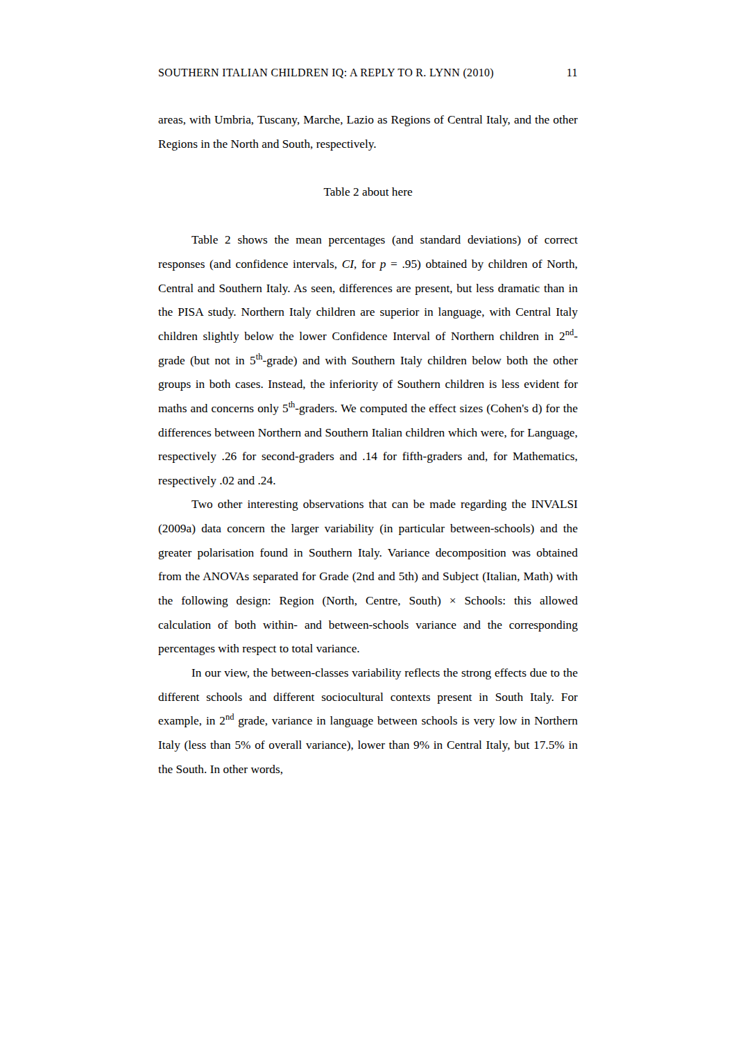Southern Italian Children IQ: A Reply to R. Lynn (2010) 11
areas, with Umbria, Tuscany, Marche, Lazio as Regions of Central Italy, and the other Regions in the North and South, respectively.
Table 2 about here
Table 2 shows the mean percentages (and standard deviations) of correct responses (and confidence intervals, CI, for p = .95) obtained by children of North, Central and Southern Italy. As seen, differences are present, but less dramatic than in the PISA study. Northern Italy children are superior in language, with Central Italy children slightly below the lower Confidence Interval of Northern children in 2nd-grade (but not in 5th-grade) and with Southern Italy children below both the other groups in both cases. Instead, the inferiority of Southern children is less evident for maths and concerns only 5th-graders. We computed the effect sizes (Cohen's d) for the differences between Northern and Southern Italian children which were, for Language, respectively .26 for second-graders and .14 for fifth-graders and, for Mathematics, respectively .02 and .24.
Two other interesting observations that can be made regarding the INVALSI (2009a) data concern the larger variability (in particular between-schools) and the greater polarisation found in Southern Italy. Variance decomposition was obtained from the ANOVAs separated for Grade (2nd and 5th) and Subject (Italian, Math) with the following design: Region (North, Centre, South) × Schools: this allowed calculation of both within- and between-schools variance and the corresponding percentages with respect to total variance.
In our view, the between-classes variability reflects the strong effects due to the different schools and different sociocultural contexts present in South Italy. For example, in 2nd grade, variance in language between schools is very low in Northern Italy (less than 5% of overall variance), lower than 9% in Central Italy, but 17.5% in the South. In other words,